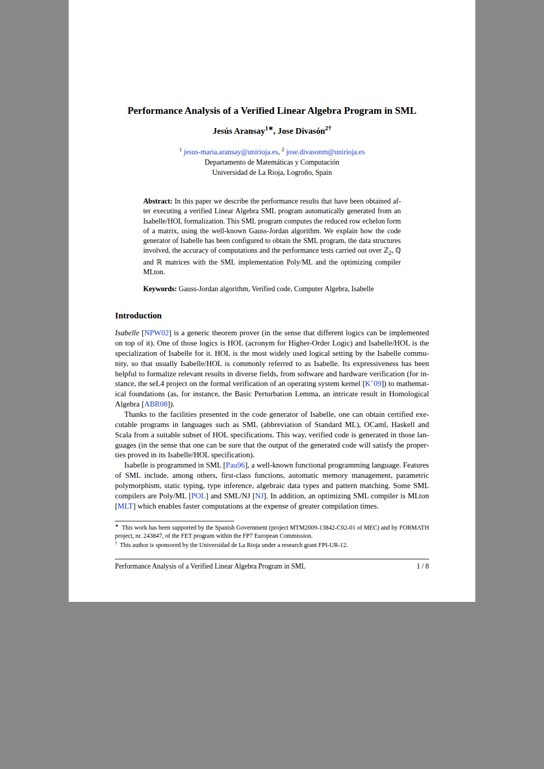Performance Analysis of a Verified Linear Algebra Program in SML
Jesús Aransay1∗, Jose Divasón2†
1 jesus-maria.aransay@unirioja.es, 2 jose.divasonm@unirioja.es
Departamento de Matemáticas y Computación
Universidad de La Rioja, Logroño, Spain
Abstract: In this paper we describe the performance results that have been obtained after executing a verified Linear Algebra SML program automatically generated from an Isabelle/HOL formalization. This SML program computes the reduced row echelon form of a matrix, using the well-known Gauss-Jordan algorithm. We explain how the code generator of Isabelle has been configured to obtain the SML program, the data structures involved, the accuracy of computations and the performance tests carried out over ℤ2, ℚ and ℝ matrices with the SML implementation Poly/ML and the optimizing compiler MLton.
Keywords: Gauss-Jordan algorithm, Verified code, Computer Algebra, Isabelle
Introduction
Isabelle [NPW02] is a generic theorem prover (in the sense that different logics can be implemented on top of it). One of those logics is HOL (acronym for Higher-Order Logic) and Isabelle/HOL is the specialization of Isabelle for it. HOL is the most widely used logical setting by the Isabelle community, so that usually Isabelle/HOL is commonly referred to as Isabelle. Its expressiveness has been helpful to formalize relevant results in diverse fields, from software and hardware verification (for instance, the seL4 project on the formal verification of an operating system kernel [K+09]) to mathematical foundations (as, for instance, the Basic Perturbation Lemma, an intricate result in Homological Algebra [ABR08]).
Thanks to the facilities presented in the code generator of Isabelle, one can obtain certified executable programs in languages such as SML (abbreviation of Standard ML), OCaml, Haskell and Scala from a suitable subset of HOL specifications. This way, verified code is generated in those languages (in the sense that one can be sure that the output of the generated code will satisfy the properties proved in its Isabelle/HOL specification).
Isabelle is programmed in SML [Pau96], a well-known functional programming language. Features of SML include, among others, first-class functions, automatic memory management, parametric polymorphism, static typing, type inference, algebraic data types and pattern matching. Some SML compilers are Poly/ML [POL] and SML/NJ [NJ]. In addition, an optimizing SML compiler is MLton [MLT] which enables faster computations at the expense of greater compilation times.
∗ This work has been supported by the Spanish Government (project MTM2009-13842-C02-01 of MEC) and by FORMATH project, nr. 243847, of the FET program within the FP7 European Commission.
† This author is sponsored by the Universidad de La Rioja under a research grant FPI-UR-12.
Performance Analysis of a Verified Linear Algebra Program in SML 1 / 8